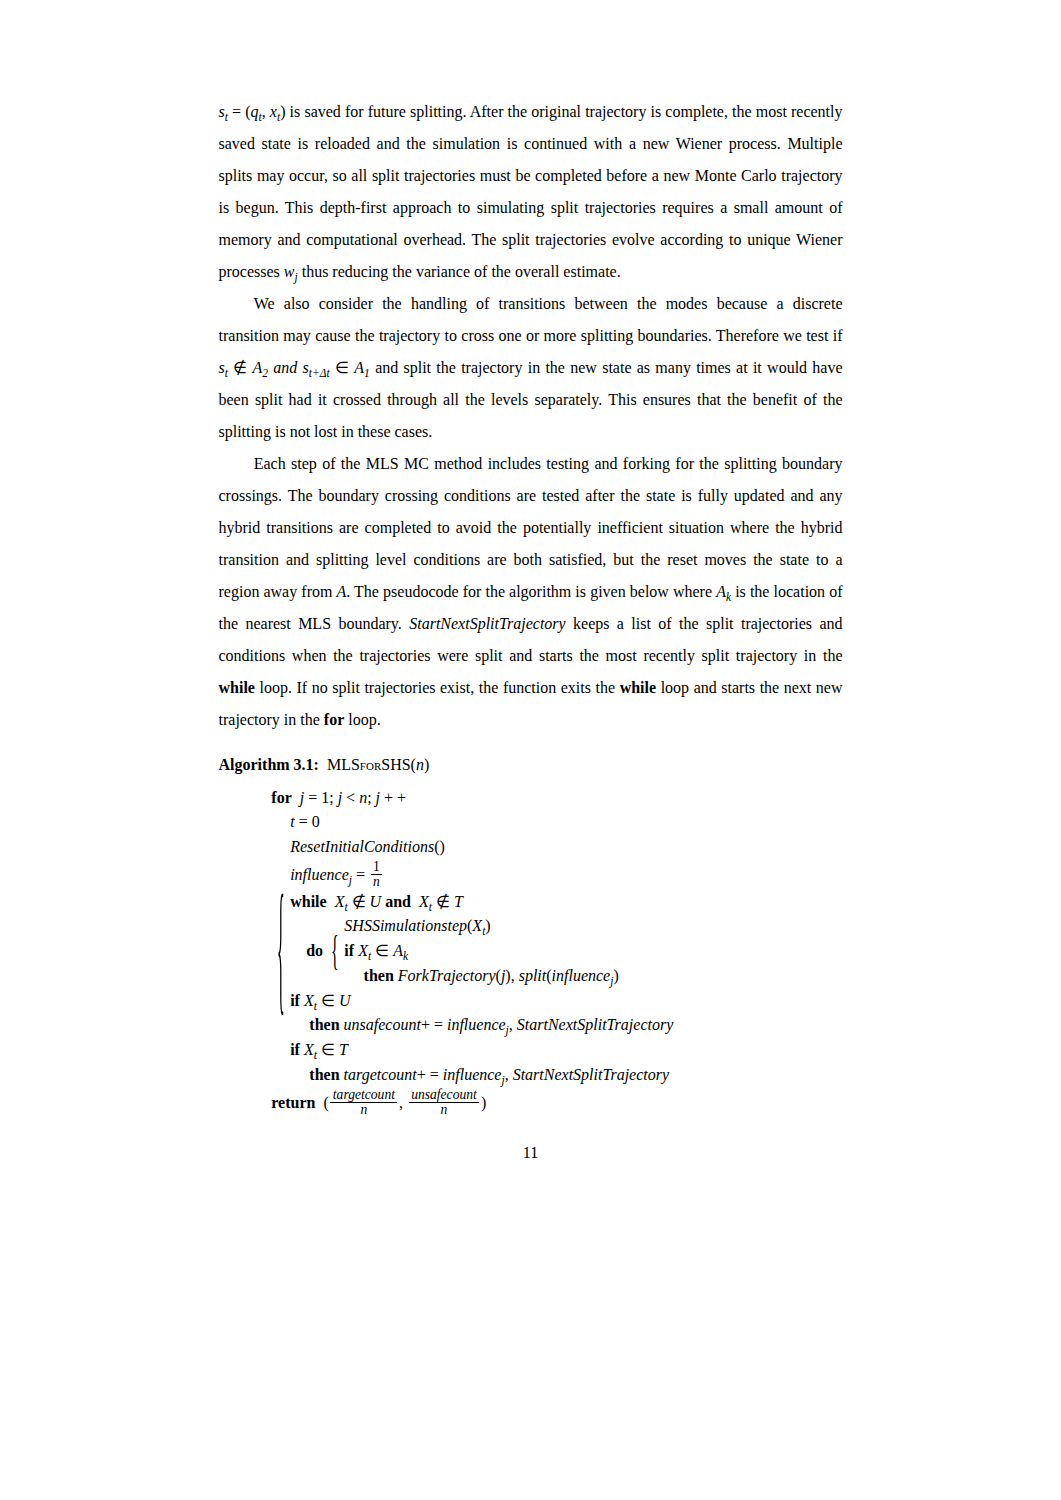st = (qt, xt) is saved for future splitting. After the original trajectory is complete, the most recently saved state is reloaded and the simulation is continued with a new Wiener process. Multiple splits may occur, so all split trajectories must be completed before a new Monte Carlo trajectory is begun. This depth-first approach to simulating split trajectories requires a small amount of memory and computational overhead. The split trajectories evolve according to unique Wiener processes wj thus reducing the variance of the overall estimate.
We also consider the handling of transitions between the modes because a discrete transition may cause the trajectory to cross one or more splitting boundaries. Therefore we test if st ∉ A2 and st+Δt ∈ A1 and split the trajectory in the new state as many times at it would have been split had it crossed through all the levels separately. This ensures that the benefit of the splitting is not lost in these cases.
Each step of the MLS MC method includes testing and forking for the splitting boundary crossings. The boundary crossing conditions are tested after the state is fully updated and any hybrid transitions are completed to avoid the potentially inefficient situation where the hybrid transition and splitting level conditions are both satisfied, but the reset moves the state to a region away from A. The pseudocode for the algorithm is given below where Ak is the location of the nearest MLS boundary. StartNextSplitTrajectory keeps a list of the split trajectories and conditions when the trajectories were split and starts the most recently split trajectory in the while loop. If no split trajectories exist, the function exits the while loop and starts the next new trajectory in the for loop.
Algorithm 3.1: MLSforSHS(n)
for j = 1; j < n; j + +
{
t = 0 ResetInitialConditions() influencej = 1 n while Xt ∉ U and Xt ∉ T
do
{
SHSSimulationstep(Xt) if Xt ∈ Ak then ForkTrajectory(j), split(influencej)
if Xt ∈ U then unsafecount+ = influencej, StartNextSplitTrajectory if Xt ∈ T then targetcount+ = influencej, StartNextSplitTrajectory
return (targetcount n, unsafecount n)
11